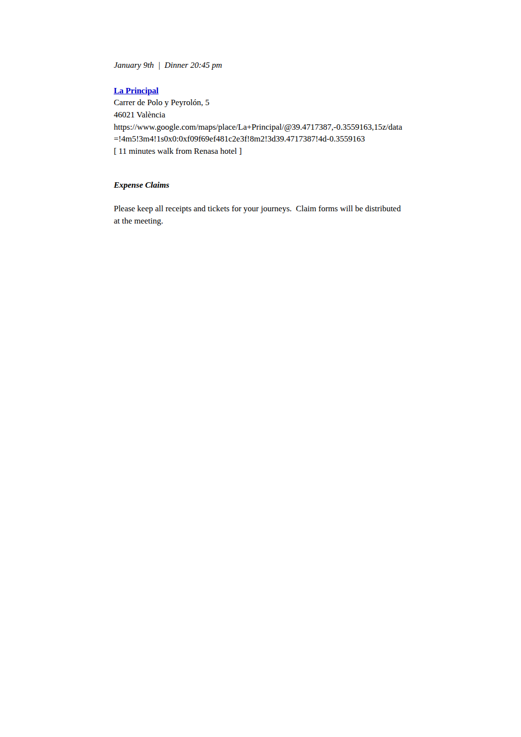January 9th | Dinner 20:45 pm
La Principal
Carrer de Polo y Peyrolón, 5
46021 València
https://www.google.com/maps/place/La+Principal/@39.4717387,-0.3559163,15z/data=!4m5!3m4!1s0x0:0xf09f69ef481c2e3f!8m2!3d39.4717387!4d-0.3559163
[ 11 minutes walk from Renasa hotel ]
Expense Claims
Please keep all receipts and tickets for your journeys. Claim forms will be distributed at the meeting.